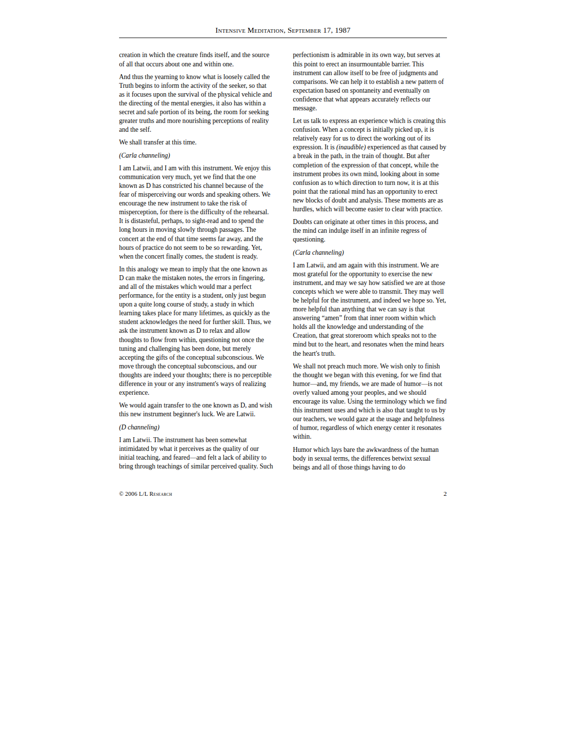Intensive Meditation, September 17, 1987
creation in which the creature finds itself, and the source of all that occurs about one and within one.
And thus the yearning to know what is loosely called the Truth begins to inform the activity of the seeker, so that as it focuses upon the survival of the physical vehicle and the directing of the mental energies, it also has within a secret and safe portion of its being, the room for seeking greater truths and more nourishing perceptions of reality and the self.
We shall transfer at this time.
(Carla channeling)
I am Latwii, and I am with this instrument. We enjoy this communication very much, yet we find that the one known as D has constricted his channel because of the fear of misperceiving our words and speaking others. We encourage the new instrument to take the risk of misperception, for there is the difficulty of the rehearsal. It is distasteful, perhaps, to sight-read and to spend the long hours in moving slowly through passages. The concert at the end of that time seems far away, and the hours of practice do not seem to be so rewarding. Yet, when the concert finally comes, the student is ready.
In this analogy we mean to imply that the one known as D can make the mistaken notes, the errors in fingering, and all of the mistakes which would mar a perfect performance, for the entity is a student, only just begun upon a quite long course of study, a study in which learning takes place for many lifetimes, as quickly as the student acknowledges the need for further skill. Thus, we ask the instrument known as D to relax and allow thoughts to flow from within, questioning not once the tuning and challenging has been done, but merely accepting the gifts of the conceptual subconscious. We move through the conceptual subconscious, and our thoughts are indeed your thoughts; there is no perceptible difference in your or any instrument's ways of realizing experience.
We would again transfer to the one known as D, and wish this new instrument beginner's luck. We are Latwii.
(D channeling)
I am Latwii. The instrument has been somewhat intimidated by what it perceives as the quality of our initial teaching, and feared—and felt a lack of ability to bring through teachings of similar perceived quality. Such perfectionism is admirable in its own way, but serves at this point to erect an insurmountable barrier. This instrument can allow itself to be free of judgments and comparisons. We can help it to establish a new pattern of expectation based on spontaneity and eventually on confidence that what appears accurately reflects our message.
Let us talk to express an experience which is creating this confusion. When a concept is initially picked up, it is relatively easy for us to direct the working out of its expression. It is (inaudible) experienced as that caused by a break in the path, in the train of thought. But after completion of the expression of that concept, while the instrument probes its own mind, looking about in some confusion as to which direction to turn now, it is at this point that the rational mind has an opportunity to erect new blocks of doubt and analysis. These moments are as hurdles, which will become easier to clear with practice.
Doubts can originate at other times in this process, and the mind can indulge itself in an infinite regress of questioning.
(Carla channeling)
I am Latwii, and am again with this instrument. We are most grateful for the opportunity to exercise the new instrument, and may we say how satisfied we are at those concepts which we were able to transmit. They may well be helpful for the instrument, and indeed we hope so. Yet, more helpful than anything that we can say is that answering “amen” from that inner room within which holds all the knowledge and understanding of the Creation, that great storeroom which speaks not to the mind but to the heart, and resonates when the mind hears the heart's truth.
We shall not preach much more. We wish only to finish the thought we began with this evening, for we find that humor—and, my friends, we are made of humor—is not overly valued among your peoples, and we should encourage its value. Using the terminology which we find this instrument uses and which is also that taught to us by our teachers, we would gaze at the usage and helpfulness of humor, regardless of which energy center it resonates within.
Humor which lays bare the awkwardness of the human body in sexual terms, the differences betwixt sexual beings and all of those things having to do
© 2006 L/L Research 2